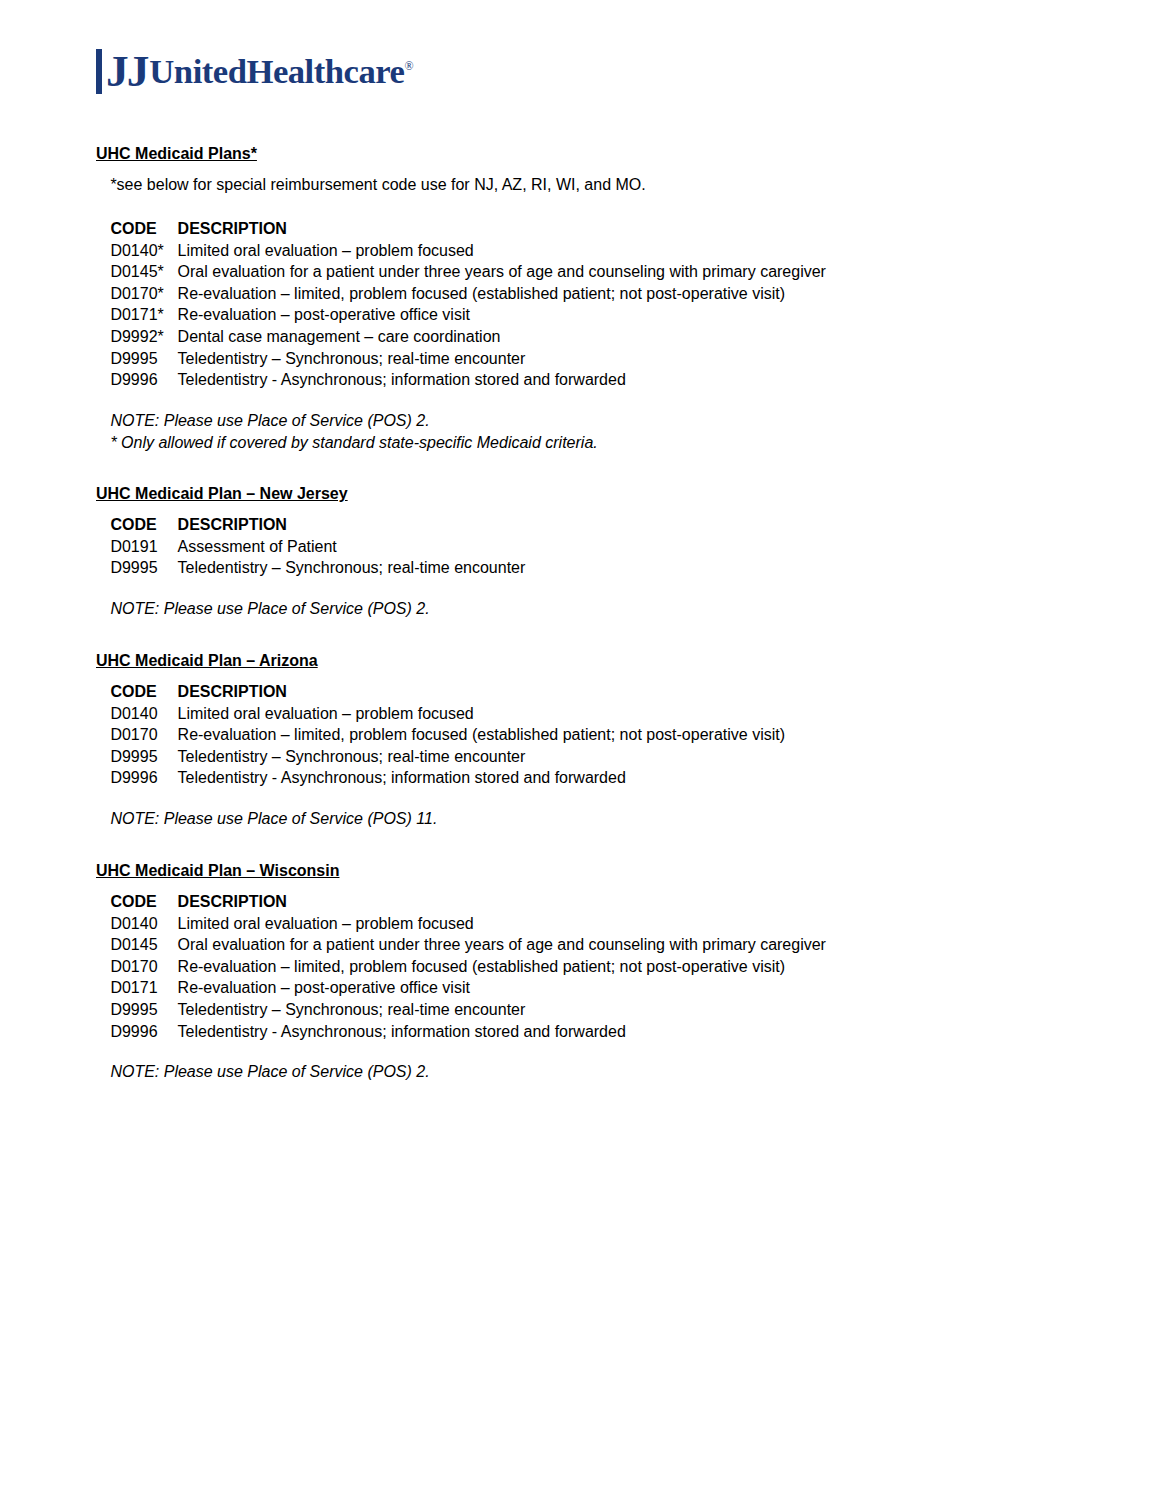JJ UnitedHealthcare®
UHC Medicaid Plans*
*see below for special reimbursement code use for NJ, AZ, RI, WI, and MO.
CODEDESCRIPTION
D0140*Limited oral evaluation – problem focused
D0145*Oral evaluation for a patient under three years of age and counseling with primary caregiver
D0170*Re-evaluation – limited, problem focused (established patient; not post-operative visit)
D0171*Re-evaluation – post-operative office visit
D9992*Dental case management – care coordination
D9995 Teledentistry – Synchronous; real-time encounter
D9996 Teledentistry - Asynchronous; information stored and forwarded
NOTE: Please use Place of Service (POS) 2.
* Only allowed if covered by standard state-specific Medicaid criteria.
UHC Medicaid Plan – New Jersey
CODEDESCRIPTION
D0191 Assessment of Patient
D9995 Teledentistry – Synchronous; real-time encounter
NOTE: Please use Place of Service (POS) 2.
UHC Medicaid Plan – Arizona
CODEDESCRIPTION
D0140 Limited oral evaluation – problem focused
D0170 Re-evaluation – limited, problem focused (established patient; not post-operative visit)
D9995 Teledentistry – Synchronous; real-time encounter
D9996 Teledentistry - Asynchronous; information stored and forwarded
NOTE: Please use Place of Service (POS) 11.
UHC Medicaid Plan – Wisconsin
CODEDESCRIPTION
D0140 Limited oral evaluation – problem focused
D0145 Oral evaluation for a patient under three years of age and counseling with primary caregiver
D0170 Re-evaluation – limited, problem focused (established patient; not post-operative visit)
D0171 Re-evaluation – post-operative office visit
D9995 Teledentistry – Synchronous; real-time encounter
D9996 Teledentistry - Asynchronous; information stored and forwarded
NOTE: Please use Place of Service (POS) 2.